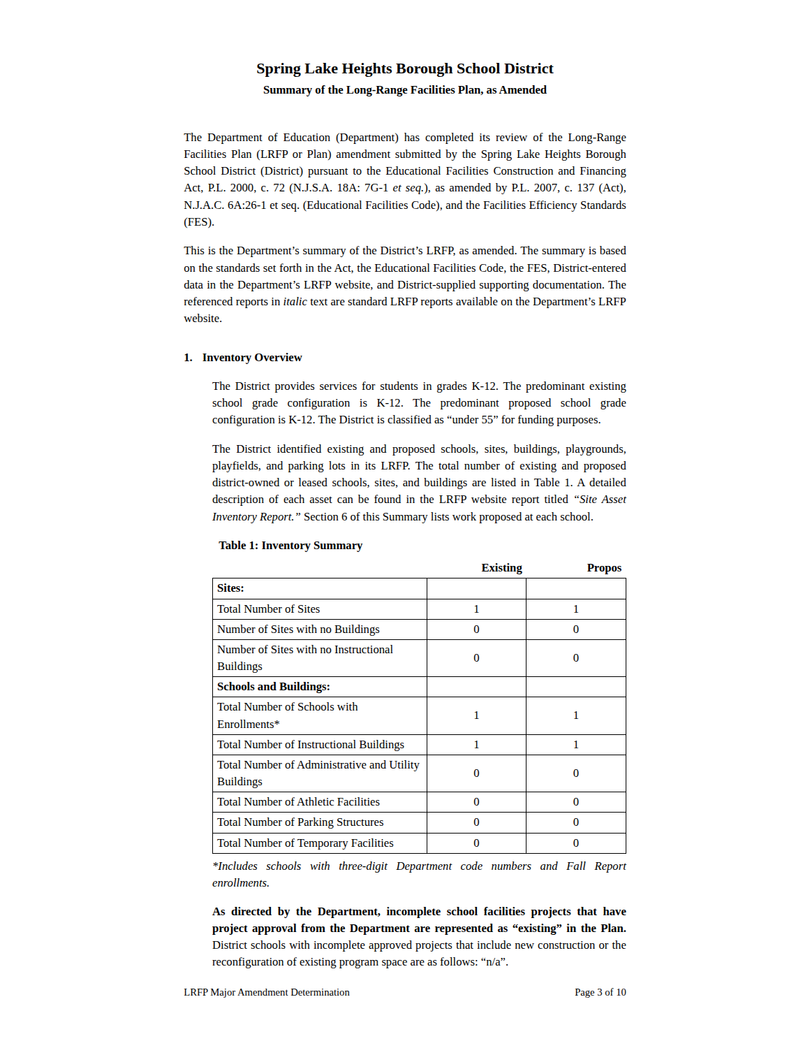Spring Lake Heights Borough School District
Summary of the Long-Range Facilities Plan, as Amended
The Department of Education (Department) has completed its review of the Long-Range Facilities Plan (LRFP or Plan) amendment submitted by the Spring Lake Heights Borough School District (District) pursuant to the Educational Facilities Construction and Financing Act, P.L. 2000, c. 72 (N.J.S.A. 18A: 7G-1 et seq.), as amended by P.L. 2007, c. 137 (Act), N.J.A.C. 6A:26-1 et seq. (Educational Facilities Code), and the Facilities Efficiency Standards (FES).
This is the Department’s summary of the District’s LRFP, as amended. The summary is based on the standards set forth in the Act, the Educational Facilities Code, the FES, District-entered data in the Department’s LRFP website, and District-supplied supporting documentation. The referenced reports in italic text are standard LRFP reports available on the Department’s LRFP website.
1. Inventory Overview
The District provides services for students in grades K-12. The predominant existing school grade configuration is K-12. The predominant proposed school grade configuration is K-12. The District is classified as “under 55” for funding purposes.
The District identified existing and proposed schools, sites, buildings, playgrounds, playfields, and parking lots in its LRFP. The total number of existing and proposed district-owned or leased schools, sites, and buildings are listed in Table 1. A detailed description of each asset can be found in the LRFP website report titled “Site Asset Inventory Report.” Section 6 of this Summary lists work proposed at each school.
Table 1: Inventory Summary
| | Existing | Propos |
| --- | --- | --- |
| Sites: | | |
| Total Number of Sites | 1 | 1 |
| Number of Sites with no Buildings | 0 | 0 |
| Number of Sites with no Instructional Buildings | 0 | 0 |
| Schools and Buildings: | | |
| Total Number of Schools with Enrollments* | 1 | 1 |
| Total Number of Instructional Buildings | 1 | 1 |
| Total Number of Administrative and Utility Buildings | 0 | 0 |
| Total Number of Athletic Facilities | 0 | 0 |
| Total Number of Parking Structures | 0 | 0 |
| Total Number of Temporary Facilities | 0 | 0 |
*Includes schools with three-digit Department code numbers and Fall Report enrollments.
As directed by the Department, incomplete school facilities projects that have project approval from the Department are represented as “existing” in the Plan. District schools with incomplete approved projects that include new construction or the reconfiguration of existing program space are as follows: “n/a”.
LRFP Major Amendment Determination Page 3 of 10